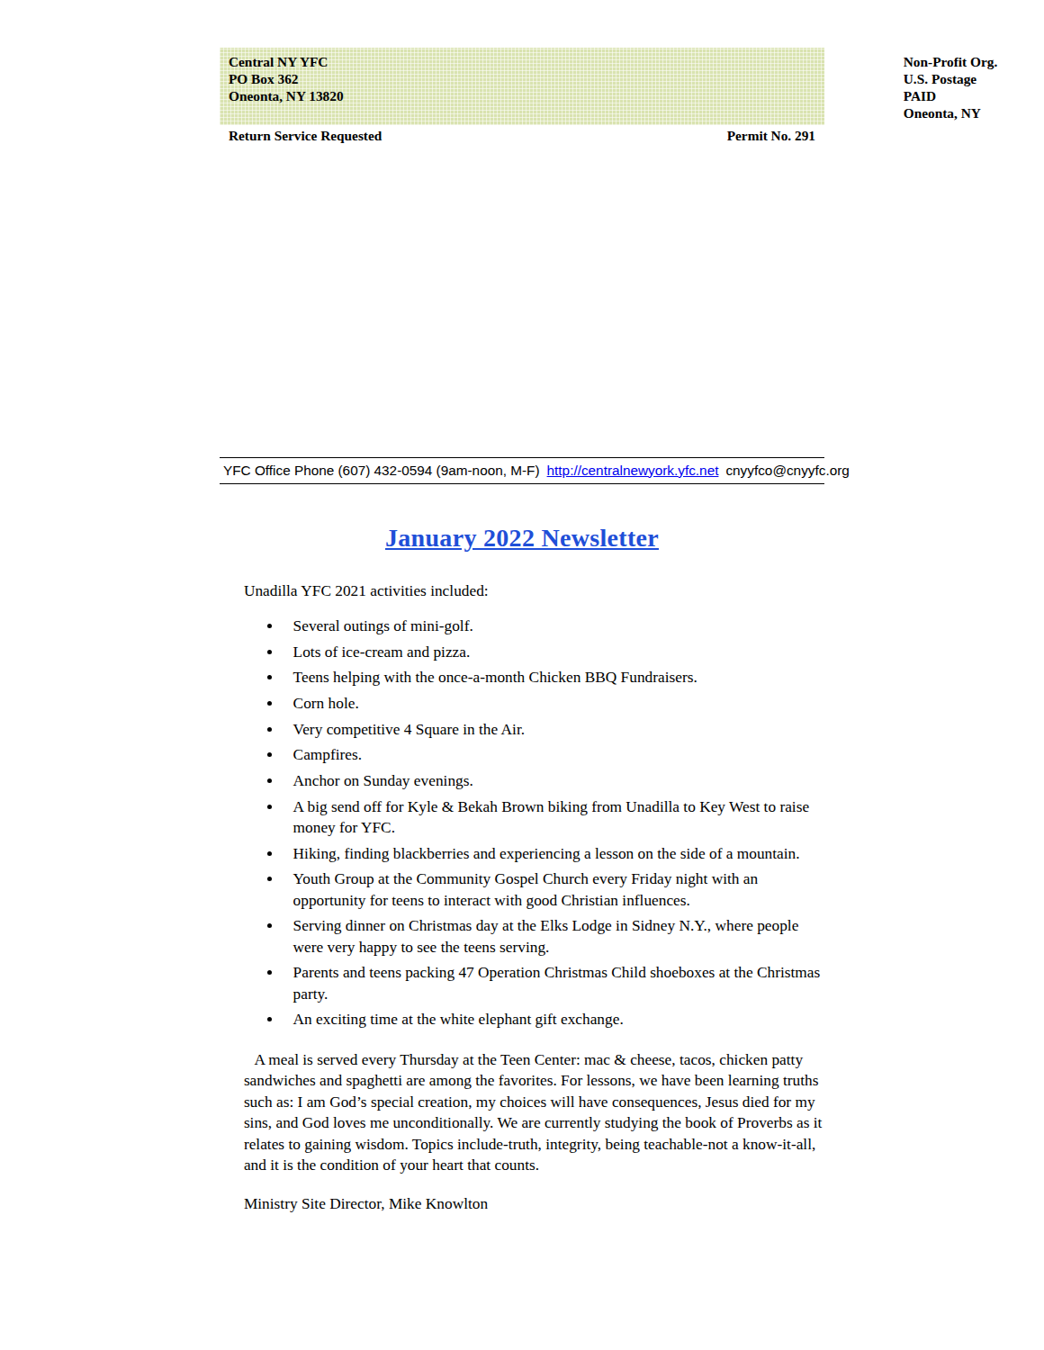| Central NY YFC | Non-Profit Org. |
| PO Box 362 | U.S. Postage |
| Oneonta, NY 13820 | PAID |
| | Oneonta, NY |
Return Service Requested Permit No. 291
| YFC Office Phone (607) 432-0594 (9am-noon, M-F) | http://centralnewyork.yfc.net | cnyyfco@cnyyfc.org |
January 2022 Newsletter
Unadilla YFC 2021 activities included:
Several outings of mini-golf.
Lots of ice-cream and pizza.
Teens helping with the once-a-month Chicken BBQ Fundraisers.
Corn hole.
Very competitive 4 Square in the Air.
Campfires.
Anchor on Sunday evenings.
A big send off for Kyle & Bekah Brown biking from Unadilla to Key West to raise money for YFC.
Hiking, finding blackberries and experiencing a lesson on the side of a mountain.
Youth Group at the Community Gospel Church every Friday night with an opportunity for teens to interact with good Christian influences.
Serving dinner on Christmas day at the Elks Lodge in Sidney N.Y., where people were very happy to see the teens serving.
Parents and teens packing 47 Operation Christmas Child shoeboxes at the Christmas party.
An exciting time at the white elephant gift exchange.
A meal is served every Thursday at the Teen Center: mac & cheese, tacos, chicken patty sandwiches and spaghetti are among the favorites. For lessons, we have been learning truths such as: I am God’s special creation, my choices will have consequences, Jesus died for my sins, and God loves me unconditionally. We are currently studying the book of Proverbs as it relates to gaining wisdom. Topics include-truth, integrity, being teachable-not a know-it-all, and it is the condition of your heart that counts.
Ministry Site Director, Mike Knowlton